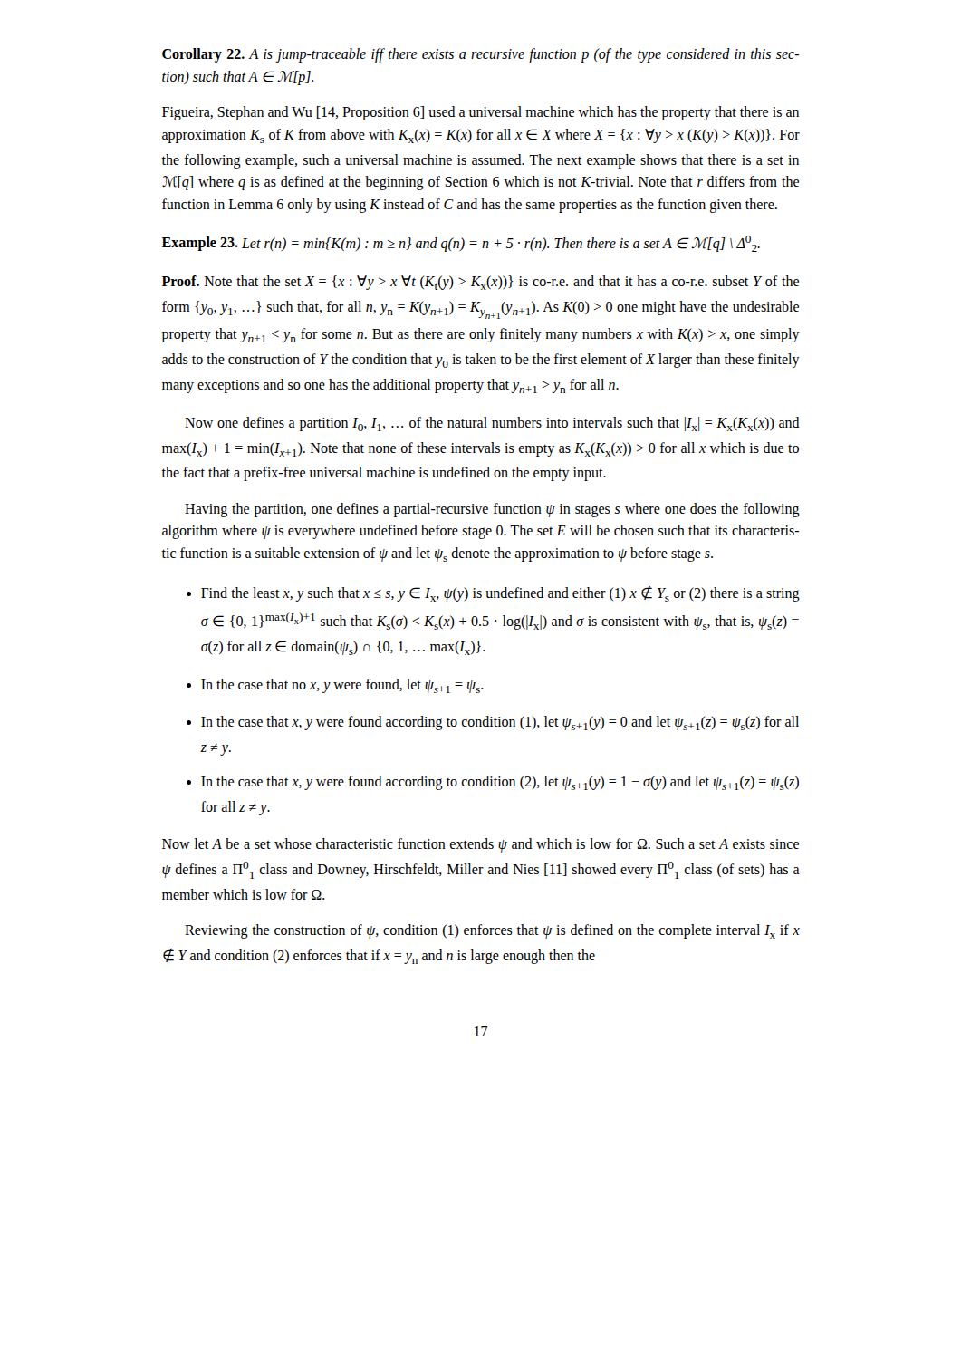Corollary 22. A is jump-traceable iff there exists a recursive function p (of the type considered in this section) such that A ∈ ℳ[p].
Figueira, Stephan and Wu [14, Proposition 6] used a universal machine which has the property that there is an approximation Ks of K from above with Kx(x) = K(x) for all x ∈ X where X = {x : ∀y > x (K(y) > K(x))}. For the following example, such a universal machine is assumed. The next example shows that there is a set in ℳ[q] where q is as defined at the beginning of Section 6 which is not K-trivial. Note that r differs from the function in Lemma 6 only by using K instead of C and has the same properties as the function given there.
Example 23. Let r(n) = min{K(m) : m ≥ n} and q(n) = n + 5 · r(n). Then there is a set A ∈ ℳ[q] \ Δ02.
Proof. Note that the set X = {x : ∀y > x ∀t (Kt(y) > Kx(x))} is co-r.e. and that it has a co-r.e. subset Y of the form {y0, y1, …} such that, for all n, yn = K(yn+1) = Kyn+1(yn+1). As K(0) > 0 one might have the undesirable property that yn+1 < yn for some n. But as there are only finitely many numbers x with K(x) > x, one simply adds to the construction of Y the condition that y0 is taken to be the first element of X larger than these finitely many exceptions and so one has the additional property that yn+1 > yn for all n.
Now one defines a partition I0, I1, … of the natural numbers into intervals such that |Ix| = Kx(Kx(x)) and max(Ix) + 1 = min(Ix+1). Note that none of these intervals is empty as Kx(Kx(x)) > 0 for all x which is due to the fact that a prefix-free universal machine is undefined on the empty input.
Having the partition, one defines a partial-recursive function ψ in stages s where one does the following algorithm where ψ is everywhere undefined before stage 0. The set E will be chosen such that its characteristic function is a suitable extension of ψ and let ψs denote the approximation to ψ before stage s.
Find the least x, y such that x ≤ s, y ∈ Ix, ψ(y) is undefined and either (1) x ∉ Ys or (2) there is a string σ ∈ {0, 1}max(Ix)+1 such that Ks(σ) < Ks(x) + 0.5 · log(|Ix|) and σ is consistent with ψs, that is, ψs(z) = σ(z) for all z ∈ domain(ψs) ∩ {0, 1, … max(Ix)}.
In the case that no x, y were found, let ψs+1 = ψs.
In the case that x, y were found according to condition (1), let ψs+1(y) = 0 and let ψs+1(z) = ψs(z) for all z ≠ y.
In the case that x, y were found according to condition (2), let ψs+1(y) = 1 − σ(y) and let ψs+1(z) = ψs(z) for all z ≠ y.
Now let A be a set whose characteristic function extends ψ and which is low for Ω. Such a set A exists since ψ defines a Π01 class and Downey, Hirschfeldt, Miller and Nies [11] showed every Π01 class (of sets) has a member which is low for Ω.
Reviewing the construction of ψ, condition (1) enforces that ψ is defined on the complete interval Ix if x ∉ Y and condition (2) enforces that if x = yn and n is large enough then the
17